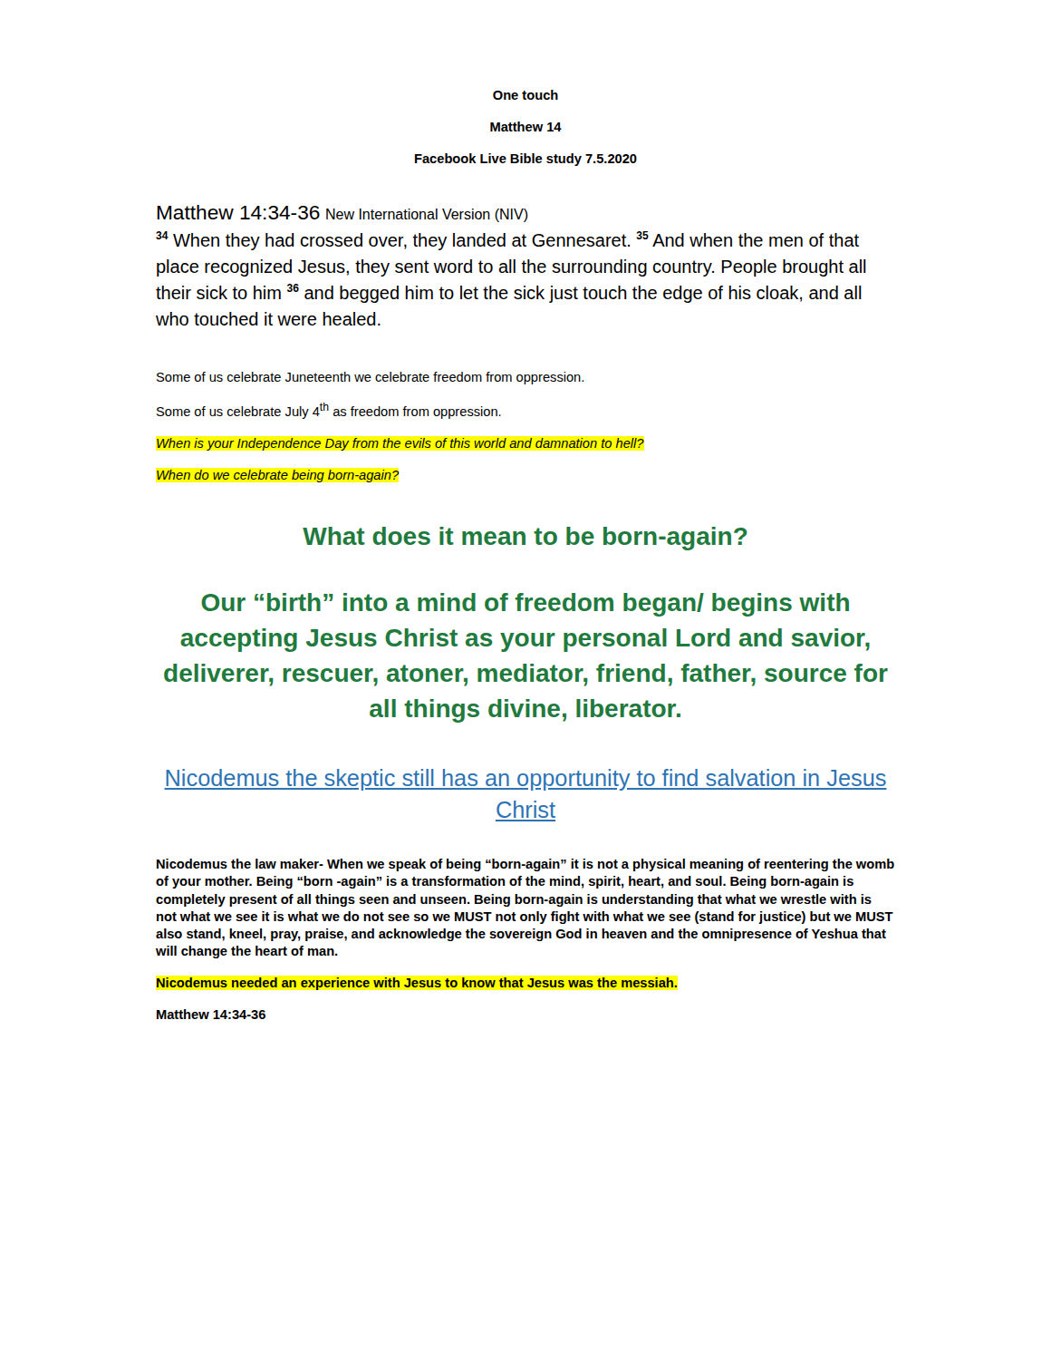One touch
Matthew 14
Facebook Live Bible study 7.5.2020
Matthew 14:34-36 New International Version (NIV)
34 When they had crossed over, they landed at Gennesaret. 35 And when the men of that place recognized Jesus, they sent word to all the surrounding country. People brought all their sick to him 36 and begged him to let the sick just touch the edge of his cloak, and all who touched it were healed.
Some of us celebrate Juneteenth we celebrate freedom from oppression.
Some of us celebrate July 4th as freedom from oppression.
When is your Independence Day from the evils of this world and damnation to hell?
When do we celebrate being born-again?
What does it mean to be born-again?
Our “birth” into a mind of freedom began/ begins with accepting Jesus Christ as your personal Lord and savior, deliverer, rescuer, atoner, mediator, friend, father, source for all things divine, liberator.
Nicodemus the skeptic still has an opportunity to find salvation in Jesus Christ
Nicodemus the law maker- When we speak of being “born-again” it is not a physical meaning of reentering the womb of your mother. Being “born -again” is a transformation of the mind, spirit, heart, and soul. Being born-again is completely present of all things seen and unseen. Being born-again is understanding that what we wrestle with is not what we see it is what we do not see so we MUST not only fight with what we see (stand for justice) but we MUST also stand, kneel, pray, praise, and acknowledge the sovereign God in heaven and the omnipresence of Yeshua that will change the heart of man.
Nicodemus needed an experience with Jesus to know that Jesus was the messiah.
Matthew 14:34-36